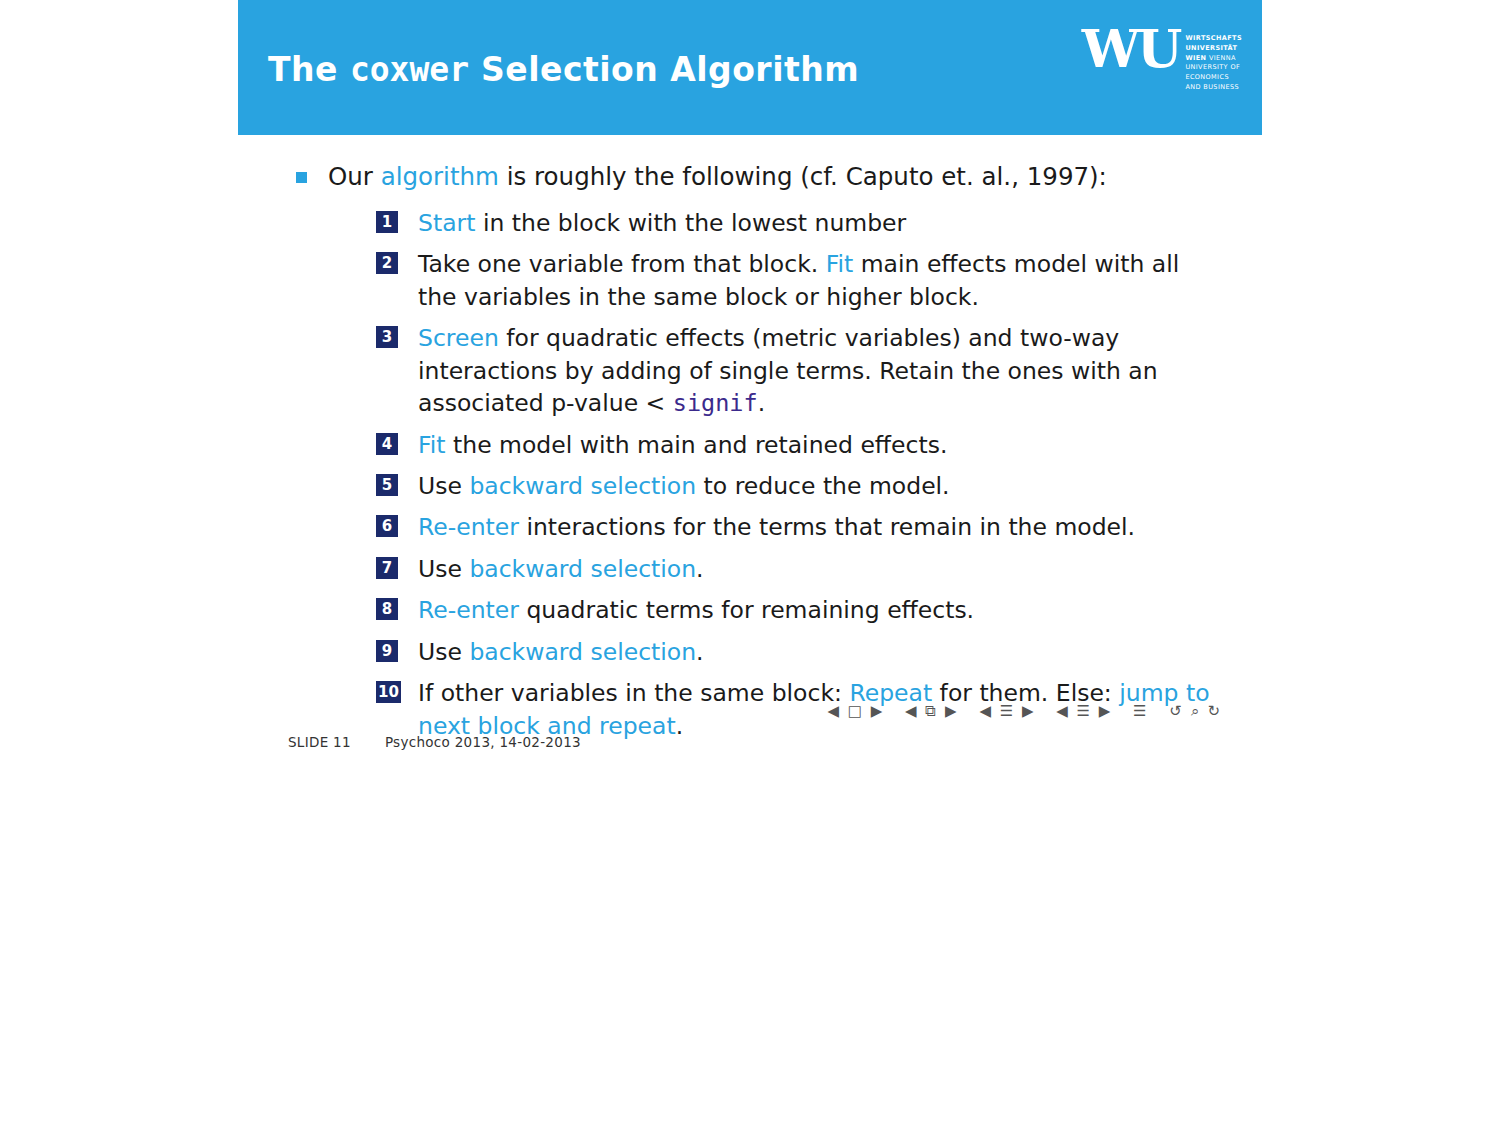The coxwer Selection Algorithm
WU
WIRTSCHAFTS
UNIVERSITÄT
WIEN VIENNA
UNIVERSITY OF
ECONOMICS
AND BUSINESS
Our algorithm is roughly the following (cf. Caputo et. al., 1997):
Start in the block with the lowest number
Take one variable from that block. Fit main effects model with all the variables in the same block or higher block.
Screen for quadratic effects (metric variables) and two-way interactions by adding of single terms. Retain the ones with an associated p-value < signif.
Fit the model with main and retained effects.
Use backward selection to reduce the model.
Re-enter interactions for the terms that remain in the model.
Use backward selection.
Re-enter quadratic terms for remaining effects.
Use backward selection.
If other variables in the same block: Repeat for them. Else: jump to next block and repeat.
◀ □ ▶ ◀ ⧉ ▶ ◀ ☰ ▶ ◀ ☰ ▶ ☰ ↺ ⌕ ↻
SLIDE 11 Psychoco 2013, 14-02-2013